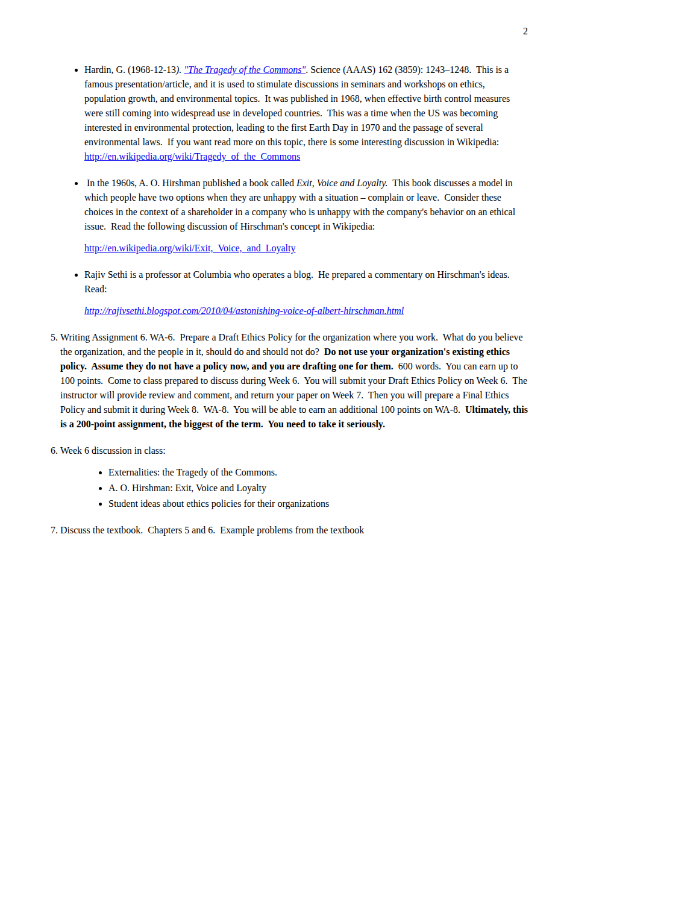2
Hardin, G. (1968-12-13). "The Tragedy of the Commons". Science (AAAS) 162 (3859): 1243–1248. This is a famous presentation/article, and it is used to stimulate discussions in seminars and workshops on ethics, population growth, and environmental topics. It was published in 1968, when effective birth control measures were still coming into widespread use in developed countries. This was a time when the US was becoming interested in environmental protection, leading to the first Earth Day in 1970 and the passage of several environmental laws. If you want read more on this topic, there is some interesting discussion in Wikipedia: http://en.wikipedia.org/wiki/Tragedy_of_the_Commons
In the 1960s, A. O. Hirshman published a book called Exit, Voice and Loyalty. This book discusses a model in which people have two options when they are unhappy with a situation – complain or leave. Consider these choices in the context of a shareholder in a company who is unhappy with the company's behavior on an ethical issue. Read the following discussion of Hirschman's concept in Wikipedia:
http://en.wikipedia.org/wiki/Exit,_Voice,_and_Loyalty
Rajiv Sethi is a professor at Columbia who operates a blog. He prepared a commentary on Hirschman's ideas. Read:
http://rajivsethi.blogspot.com/2010/04/astonishing-voice-of-albert-hirschman.html
Writing Assignment 6. WA-6. Prepare a Draft Ethics Policy for the organization where you work. What do you believe the organization, and the people in it, should do and should not do? Do not use your organization's existing ethics policy. Assume they do not have a policy now, and you are drafting one for them. 600 words. You can earn up to 100 points. Come to class prepared to discuss during Week 6. You will submit your Draft Ethics Policy on Week 6. The instructor will provide review and comment, and return your paper on Week 7. Then you will prepare a Final Ethics Policy and submit it during Week 8. WA-8. You will be able to earn an additional 100 points on WA-8. Ultimately, this is a 200-point assignment, the biggest of the term. You need to take it seriously.
Week 6 discussion in class:
Externalities: the Tragedy of the Commons.
A. O. Hirshman: Exit, Voice and Loyalty
Student ideas about ethics policies for their organizations
Discuss the textbook. Chapters 5 and 6. Example problems from the textbook